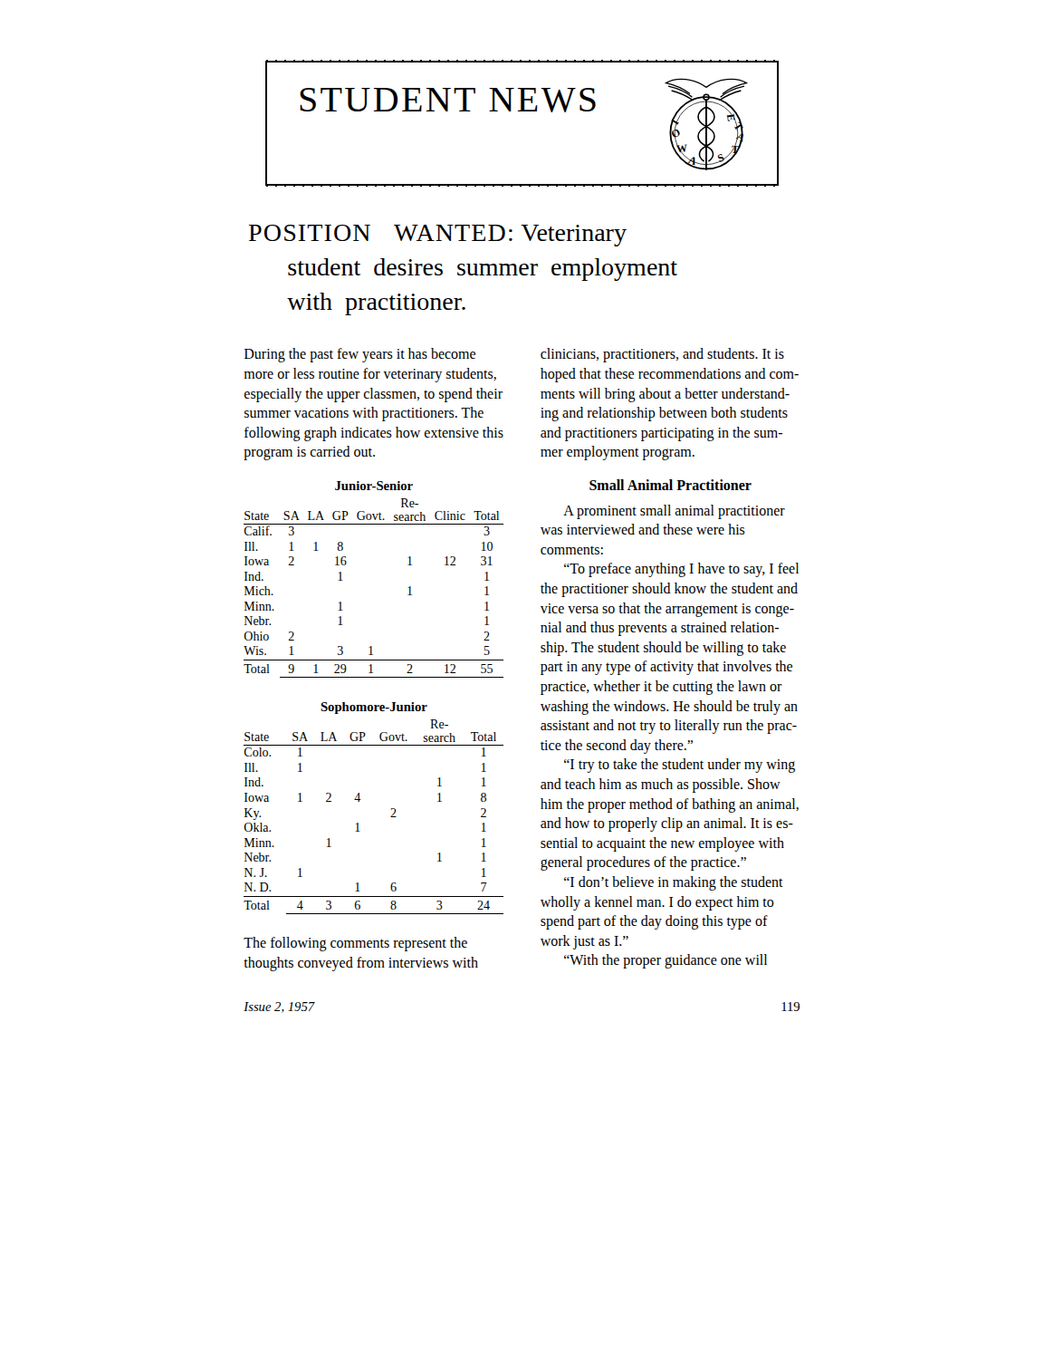STUDENT NEWS
I O W A S T A T E
POSITION WANTED: Veterinary student desires summer employment with practitioner.
During the past few years it has become more or less routine for veterinary students, especially the upper classmen, to spend their summer vacations with practitioners. The following graph indicates how extensive this program is carried out.
Junior-Senior
| State | SA | LA | GP | Govt. | Re- search | Clinic | Total |
| --- | --- | --- | --- | --- | --- | --- | --- |
| Calif. | 3 | | | | | | 3 |
| Ill. | 1 | 1 | 8 | | | | 10 |
| Iowa | 2 | | 16 | | 1 | 12 | 31 |
| Ind. | | | 1 | | | | 1 |
| Mich. | | | | | 1 | | 1 |
| Minn. | | | 1 | | | | 1 |
| Nebr. | | | 1 | | | | 1 |
| Ohio | 2 | | | | | | 2 |
| Wis. | 1 | | 3 | 1 | | | 5 |
| Total | 9 | 1 | 29 | 1 | 2 | 12 | 55 |
Sophomore-Junior
| State | SA | LA | GP | Govt. | Re- search | Total |
| --- | --- | --- | --- | --- | --- | --- |
| Colo. | 1 | | | | | 1 |
| Ill. | 1 | | | | | 1 |
| Ind. | | | | | 1 | 1 |
| Iowa | 1 | 2 | 4 | | 1 | 8 |
| Ky. | | | | 2 | | 2 |
| Okla. | | | 1 | | | 1 |
| Minn. | | 1 | | | | 1 |
| Nebr. | | | | | 1 | 1 |
| N. J. | 1 | | | | | 1 |
| N. D. | | | 1 | 6 | | 7 |
| Total | 4 | 3 | 6 | 8 | 3 | 24 |
The following comments represent the thoughts conveyed from interviews with clinicians, practitioners, and students. It is hoped that these recommendations and comments will bring about a better understanding and relationship between both students and practitioners participating in the summer employment program.
Small Animal Practitioner
A prominent small animal practitioner was interviewed and these were his comments:
“To preface anything I have to say, I feel the practitioner should know the student and vice versa so that the arrangement is congenial and thus prevents a strained relationship. The student should be willing to take part in any type of activity that involves the practice, whether it be cutting the lawn or washing the windows. He should be truly an assistant and not try to literally run the practice the second day there.”
“I try to take the student under my wing and teach him as much as possible. Show him the proper method of bathing an animal, and how to properly clip an animal. It is essential to acquaint the new employee with general procedures of the practice.”
“I don’t believe in making the student wholly a kennel man. I do expect him to spend part of the day doing this type of work just as I.”
“With the proper guidance one will
Issue 2, 1957 119